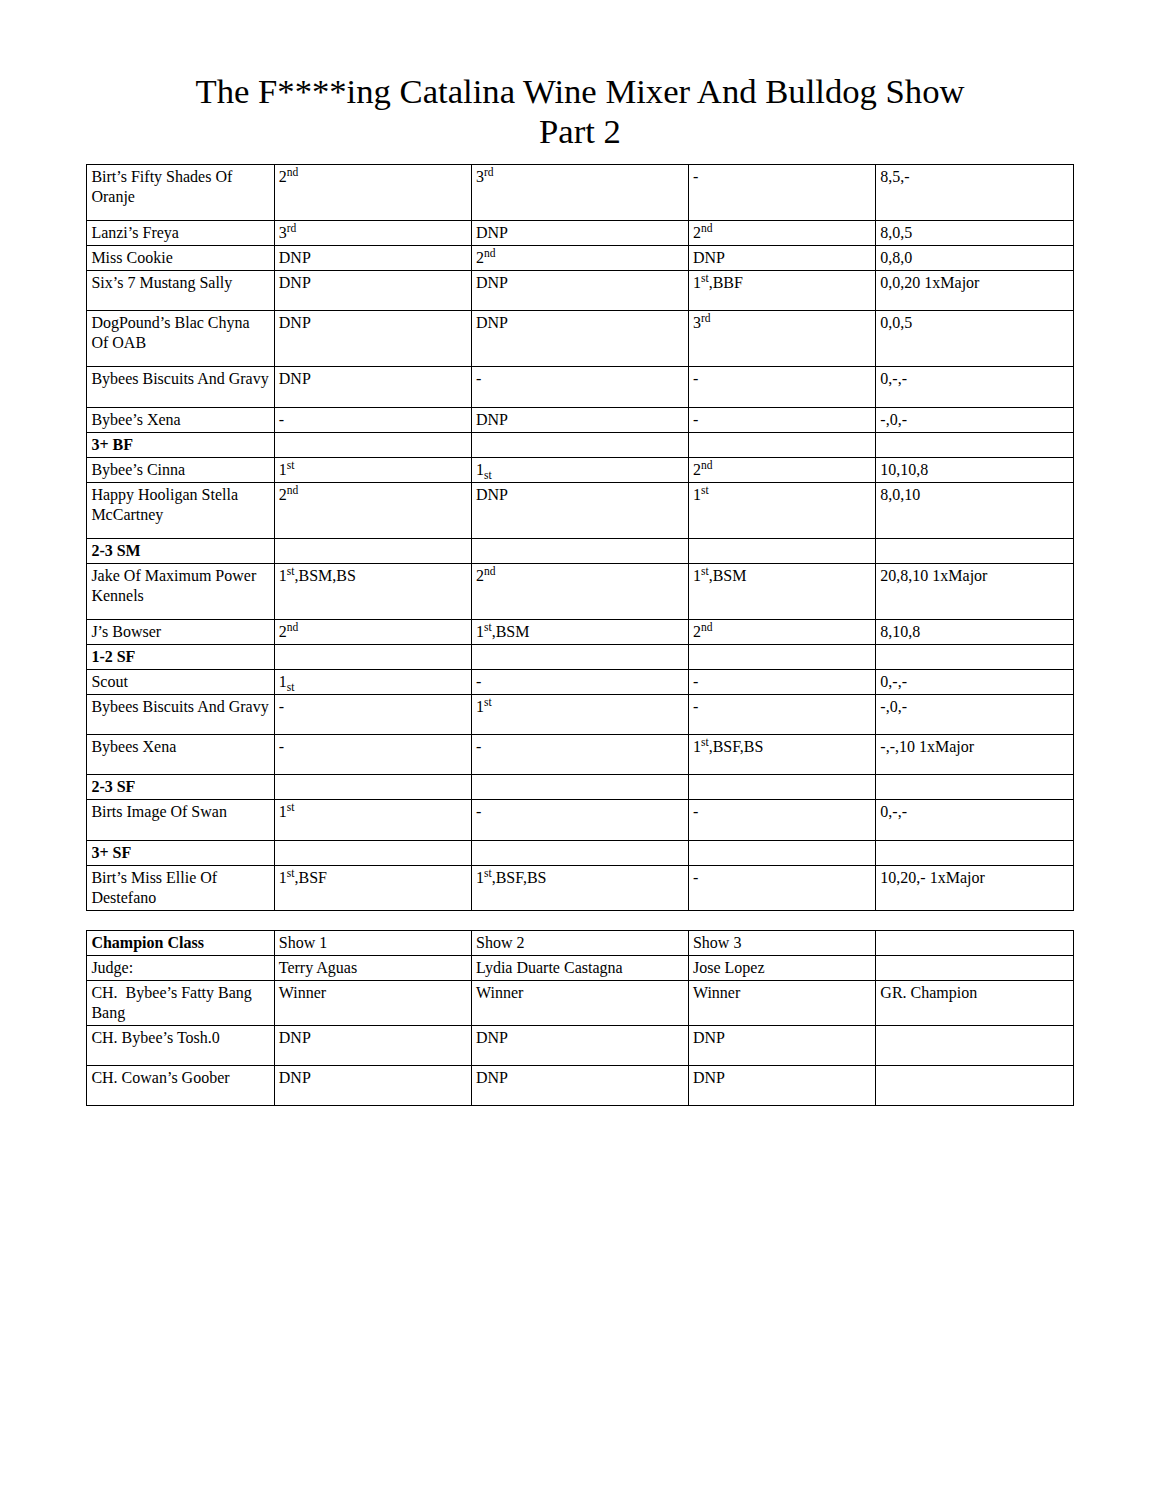The F****ing Catalina Wine Mixer And Bulldog Show
Part 2
| Birt’s Fifty Shades Of Oranje | 2 nd | 3 rd | - | 8,5,- |
| Lanzi’s Freya | 3 rd | DNP | 2 nd | 8,0,5 |
| Miss Cookie | DNP | 2 nd | DNP | 0,8,0 |
| Six’s 7 Mustang Sally | DNP | DNP | 1 st ,BBF | 0,0,20 1xMajor |
| DogPound’s Blac Chyna Of OAB | DNP | DNP | 3 rd | 0,0,5 |
| Bybees Biscuits And Gravy | DNP | - | - | 0,-,- |
| Bybee’s Xena | - | DNP | - | -,0,- |
| 3+ BF | | | | |
| Bybee’s Cinna | 1 st | 1 st | 2 nd | 10,10,8 |
| Happy Hooligan Stella McCartney | 2 nd | DNP | 1 st | 8,0,10 |
| 2-3 SM | | | | |
| Jake Of Maximum Power Kennels | 1 st ,BSM,BS | 2 nd | 1 st ,BSM | 20,8,10 1xMajor |
| J’s Bowser | 2 nd | 1 st ,BSM | 2 nd | 8,10,8 |
| 1-2 SF | | | | |
| Scout | 1 st | - | - | 0,-,- |
| Bybees Biscuits And Gravy | - | 1 st | - | -,0,- |
| Bybees Xena | - | - | 1 st ,BSF,BS | -,-,10 1xMajor |
| 2-3 SF | | | | |
| Birts Image Of Swan | 1 st | - | - | 0,-,- |
| 3+ SF | | | | |
| Birt’s Miss Ellie Of Destefano | 1 st ,BSF | 1 st ,BSF,BS | - | 10,20,- 1xMajor |
| Champion Class | Show 1 | Show 2 | Show 3 | |
| Judge: | Terry Aguas | Lydia Duarte Castagna | Jose Lopez | |
| CH. Bybee’s Fatty Bang Bang | Winner | Winner | Winner | GR. Champion |
| CH. Bybee’s Tosh.0 | DNP | DNP | DNP | |
| CH. Cowan’s Goober | DNP | DNP | DNP | |